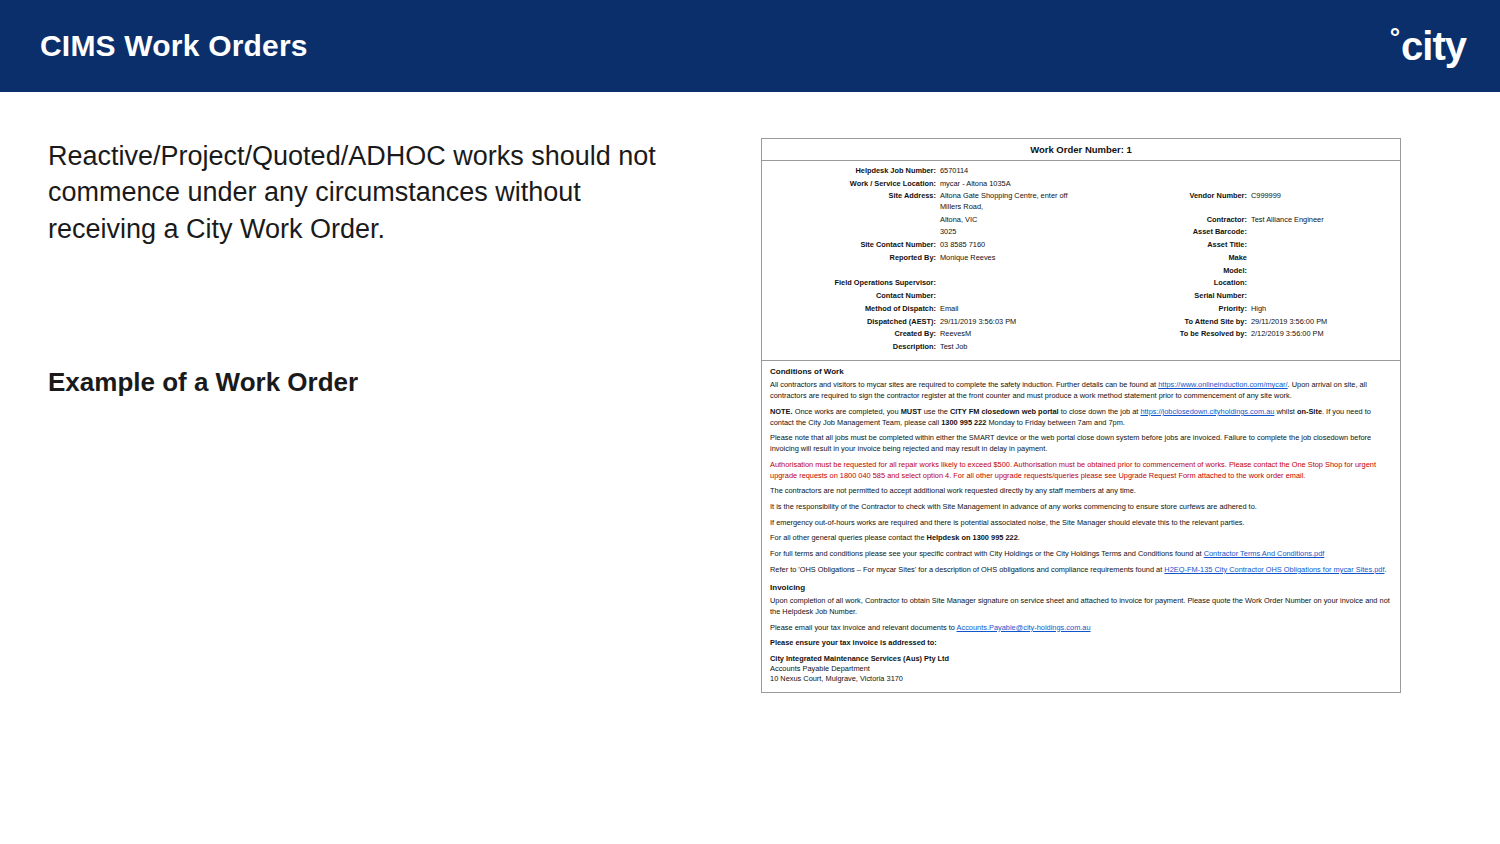CIMS Work Orders
°city
Reactive/Project/Quoted/ADHOC works should not commence under any circumstances without receiving a City Work Order.
Example of a Work Order
Work Order Number: 1
| Helpdesk Job Number: | 6570114 |
| Work / Service Location: | mycar - Altona 1035A |
| Site Address: | Altona Gate Shopping Centre, enter off Millers Road, | Vendor Number: | C999999 |
| | Altona, VIC | Contractor: | Test Alliance Engineer |
| | 3025 | Asset Barcode: | |
| Site Contact Number: | 03 8585 7160 | Asset Title: | |
| Reported By: | Monique Reeves | Make | |
| | | Model: | |
| Field Operations Supervisor: | | Location: | |
| Contact Number: | | Serial Number: | |
| Method of Dispatch: | Email | Priority: | High |
| Dispatched (AEST): | 29/11/2019 3:56:03 PM | To Attend Site by: | 29/11/2019 3:56:00 PM |
| Created By: | ReevesM | To be Resolved by: | 2/12/2019 3:56:00 PM |
| Description: | Test Job |
Conditions of Work
All contractors and visitors to mycar sites are required to complete the safety induction. Further details can be found at https://www.onlineinduction.com/mycar/. Upon arrival on site, all contractors are required to sign the contractor register at the front counter and must produce a work method statement prior to commencement of any site work.
NOTE. Once works are completed, you MUST use the CITY FM closedown web portal to close down the job at https://jobclosedown.cityholdings.com.au whilst on-Site. If you need to contact the City Job Management Team, please call 1300 995 222 Monday to Friday between 7am and 7pm.
Please note that all jobs must be completed within either the SMART device or the web portal close down system before jobs are invoiced. Failure to complete the job closedown before invoicing will result in your invoice being rejected and may result in delay in payment.
Authorisation must be requested for all repair works likely to exceed $500. Authorisation must be obtained prior to commencement of works. Please contact the One Stop Shop for urgent upgrade requests on 1800 040 585 and select option 4. For all other upgrade requests/queries please see Upgrade Request Form attached to the work order email.
The contractors are not permitted to accept additional work requested directly by any staff members at any time.
It is the responsibility of the Contractor to check with Site Management in advance of any works commencing to ensure store curfews are adhered to.
If emergency out-of-hours works are required and there is potential associated noise, the Site Manager should elevate this to the relevant parties.
For all other general queries please contact the Helpdesk on 1300 995 222.
For full terms and conditions please see your specific contract with City Holdings or the City Holdings Terms and Conditions found at Contractor Terms And Conditions.pdf
Refer to 'OHS Obligations – For mycar Sites' for a description of OHS obligations and compliance requirements found at H2EQ-FM-135 City Contractor OHS Obligations for mycar Sites.pdf.
Invoicing
Upon completion of all work, Contractor to obtain Site Manager signature on service sheet and attached to invoice for payment. Please quote the Work Order Number on your invoice and not the Helpdesk Job Number.
Please email your tax invoice and relevant documents to Accounts.Payable@city-holdings.com.au
Please ensure your tax invoice is addressed to:
City Integrated Maintenance Services (Aus) Pty Ltd
Accounts Payable Department
10 Nexus Court, Mulgrave, Victoria 3170